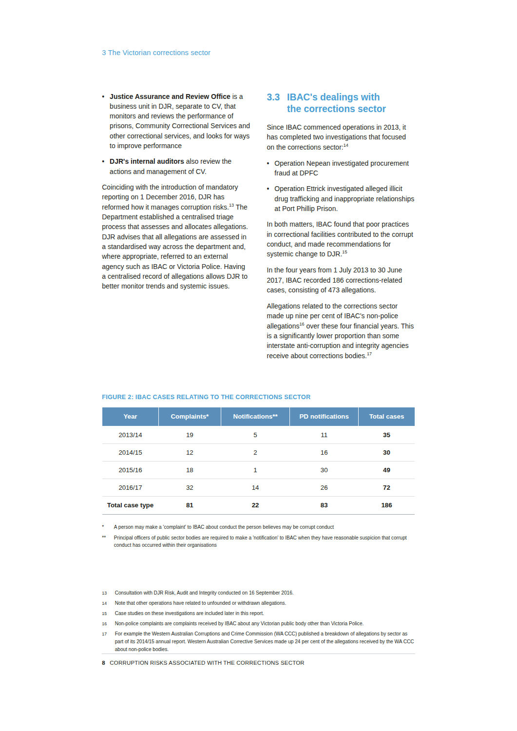3 The Victorian corrections sector
Justice Assurance and Review Office is a business unit in DJR, separate to CV, that monitors and reviews the performance of prisons, Community Correctional Services and other correctional services, and looks for ways to improve performance
DJR's internal auditors also review the actions and management of CV.
Coinciding with the introduction of mandatory reporting on 1 December 2016, DJR has reformed how it manages corruption risks.13 The Department established a centralised triage process that assesses and allocates allegations. DJR advises that all allegations are assessed in a standardised way across the department and, where appropriate, referred to an external agency such as IBAC or Victoria Police. Having a centralised record of allegations allows DJR to better monitor trends and systemic issues.
3.3 IBAC's dealings with
the corrections sector
Since IBAC commenced operations in 2013, it has completed two investigations that focused on the corrections sector:14
Operation Nepean investigated procurement fraud at DPFC
Operation Ettrick investigated alleged illicit drug trafficking and inappropriate relationships at Port Phillip Prison.
In both matters, IBAC found that poor practices in correctional facilities contributed to the corrupt conduct, and made recommendations for systemic change to DJR.15
In the four years from 1 July 2013 to 30 June 2017, IBAC recorded 186 corrections-related cases, consisting of 473 allegations.
Allegations related to the corrections sector made up nine per cent of IBAC's non-police allegations16 over these four financial years. This is a significantly lower proportion than some interstate anti-corruption and integrity agencies receive about corrections bodies.17
FIGURE 2: IBAC CASES RELATING TO THE CORRECTIONS SECTOR
| Year | Complaints* | Notifications** | PD notifications | Total cases |
| --- | --- | --- | --- | --- |
| 2013/14 | 19 | 5 | 11 | 35 |
| 2014/15 | 12 | 2 | 16 | 30 |
| 2015/16 | 18 | 1 | 30 | 49 |
| 2016/17 | 32 | 14 | 26 | 72 |
| Total case type | 81 | 22 | 83 | 186 |
*
A person may make a 'complaint' to IBAC about conduct the person believes may be corrupt conduct
**
Principal officers of public sector bodies are required to make a 'notification' to IBAC when they have reasonable suspicion that corrupt conduct has occurred within their organisations
13
Consultation with DJR Risk, Audit and Integrity conducted on 16 September 2016.
14
Note that other operations have related to unfounded or withdrawn allegations.
15
Case studies on these investigations are included later in this report.
16
Non-police complaints are complaints received by IBAC about any Victorian public body other than Victoria Police.
17
For example the Western Australian Corruptions and Crime Commission (WA CCC) published a breakdown of allegations by sector as part of its 2014/15 annual report. Western Australian Corrective Services made up 24 per cent of the allegations received by the WA CCC about non-police bodies.
8 CORRUPTION RISKS ASSOCIATED WITH THE CORRECTIONS SECTOR